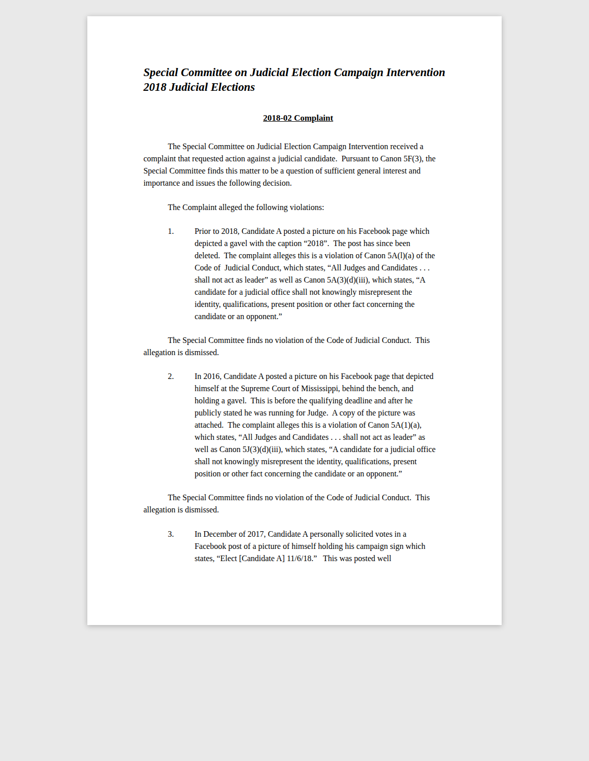Special Committee on Judicial Election Campaign Intervention
2018 Judicial Elections
2018-02 Complaint
The Special Committee on Judicial Election Campaign Intervention received a complaint that requested action against a judicial candidate. Pursuant to Canon 5F(3), the Special Committee finds this matter to be a question of sufficient general interest and importance and issues the following decision.
The Complaint alleged the following violations:
1. Prior to 2018, Candidate A posted a picture on his Facebook page which depicted a gavel with the caption “2018”. The post has since been deleted. The complaint alleges this is a violation of Canon 5A(l)(a) of the Code of Judicial Conduct, which states, “All Judges and Candidates . . . shall not act as leader” as well as Canon 5A(3)(d)(iii), which states, “A candidate for a judicial office shall not knowingly misrepresent the identity, qualifications, present position or other fact concerning the candidate or an opponent.”
The Special Committee finds no violation of the Code of Judicial Conduct. This allegation is dismissed.
2. In 2016, Candidate A posted a picture on his Facebook page that depicted himself at the Supreme Court of Mississippi, behind the bench, and holding a gavel. This is before the qualifying deadline and after he publicly stated he was running for Judge. A copy of the picture was attached. The complaint alleges this is a violation of Canon 5A(1)(a), which states, “All Judges and Candidates . . . shall not act as leader” as well as Canon 5J(3)(d)(iii), which states, “A candidate for a judicial office shall not knowingly misrepresent the identity, qualifications, present position or other fact concerning the candidate or an opponent.”
The Special Committee finds no violation of the Code of Judicial Conduct. This allegation is dismissed.
3. In December of 2017, Candidate A personally solicited votes in a Facebook post of a picture of himself holding his campaign sign which states, “Elect [Candidate A] 11/6/18.” This was posted well